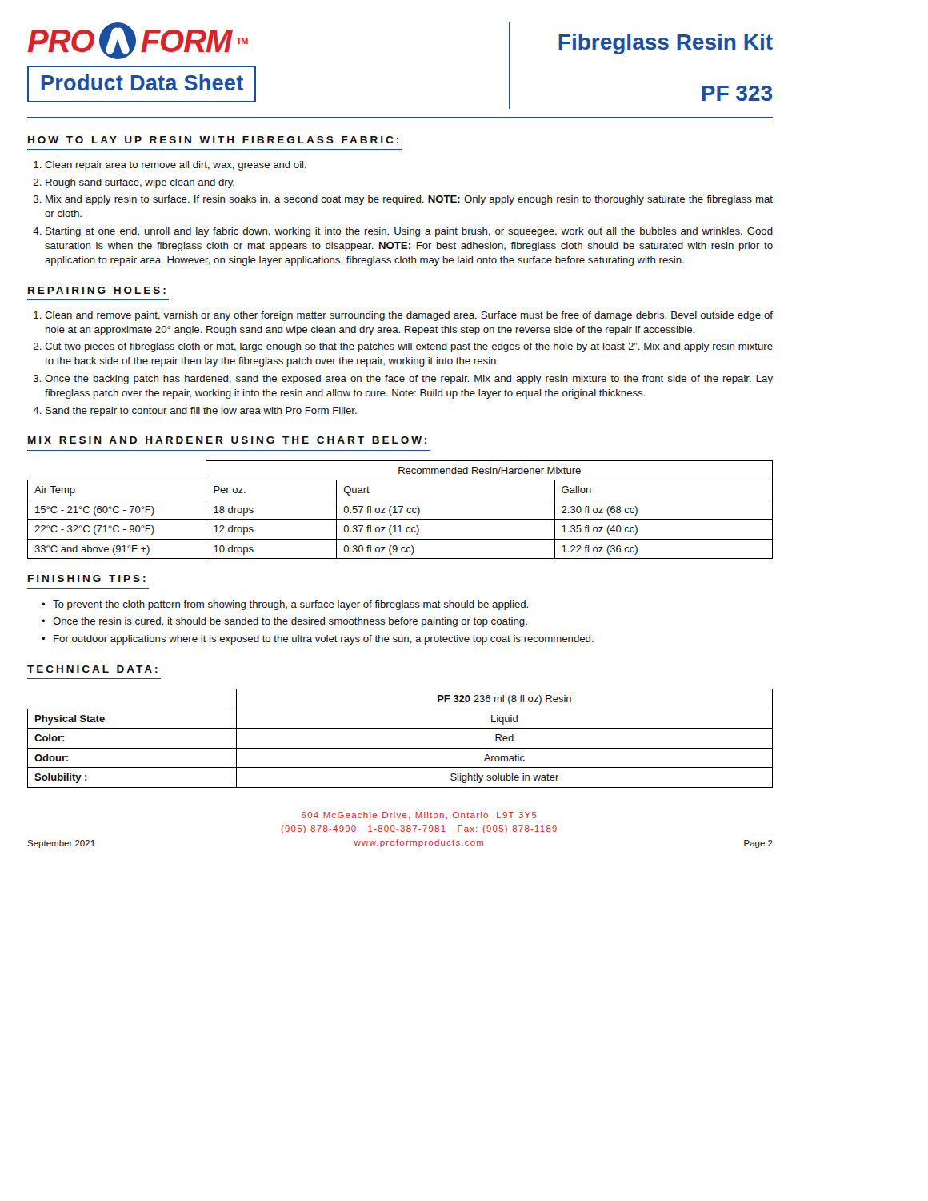PRO FORMTM
Product Data Sheet
Fibreglass Resin Kit
PF 323
How to lay up resin with fibreglass fabric:
Clean repair area to remove all dirt, wax, grease and oil.
Rough sand surface, wipe clean and dry.
Mix and apply resin to surface. If resin soaks in, a second coat may be required. NOTE: Only apply enough resin to thoroughly saturate the fibreglass mat or cloth.
Starting at one end, unroll and lay fabric down, working it into the resin. Using a paint brush, or squeegee, work out all the bubbles and wrinkles. Good saturation is when the fibreglass cloth or mat appears to disappear. NOTE: For best adhesion, fibreglass cloth should be saturated with resin prior to application to repair area. However, on single layer applications, fibreglass cloth may be laid onto the surface before saturating with resin.
Repairing holes:
Clean and remove paint, varnish or any other foreign matter surrounding the damaged area. Surface must be free of damage debris. Bevel outside edge of hole at an approximate 20° angle. Rough sand and wipe clean and dry area. Repeat this step on the reverse side of the repair if accessible.
Cut two pieces of fibreglass cloth or mat, large enough so that the patches will extend past the edges of the hole by at least 2”. Mix and apply resin mixture to the back side of the repair then lay the fibreglass patch over the repair, working it into the resin.
Once the backing patch has hardened, sand the exposed area on the face of the repair. Mix and apply resin mixture to the front side of the repair. Lay fibreglass patch over the repair, working it into the resin and allow to cure. Note: Build up the layer to equal the original thickness.
Sand the repair to contour and fill the low area with Pro Form Filler.
Mix resin and hardener using the chart below:
| | Recommended Resin/Hardener Mixture |
| Air Temp | Per oz. | Quart | Gallon |
| 15°C - 21°C (60°C - 70°F) | 18 drops | 0.57 fl oz (17 cc) | 2.30 fl oz (68 cc) |
| 22°C - 32°C (71°C - 90°F) | 12 drops | 0.37 fl oz (11 cc) | 1.35 fl oz (40 cc) |
| 33°C and above (91°F +) | 10 drops | 0.30 fl oz (9 cc) | 1.22 fl oz (36 cc) |
Finishing tips:
To prevent the cloth pattern from showing through, a surface layer of fibreglass mat should be applied.
Once the resin is cured, it should be sanded to the desired smoothness before painting or top coating.
For outdoor applications where it is exposed to the ultra volet rays of the sun, a protective top coat is recommended.
Technical data:
| | PF 320 236 ml (8 fl oz) Resin |
| Physical State | Liquid |
| Color: | Red |
| Odour: | Aromatic |
| Solubility : | Slightly soluble in water |
September 2021
604 McGeachie Drive, Milton, Ontario L9T 3Y5
(905) 878-4990 1-800-387-7981 Fax: (905) 878-1189
www.proformproducts.com
Page 2